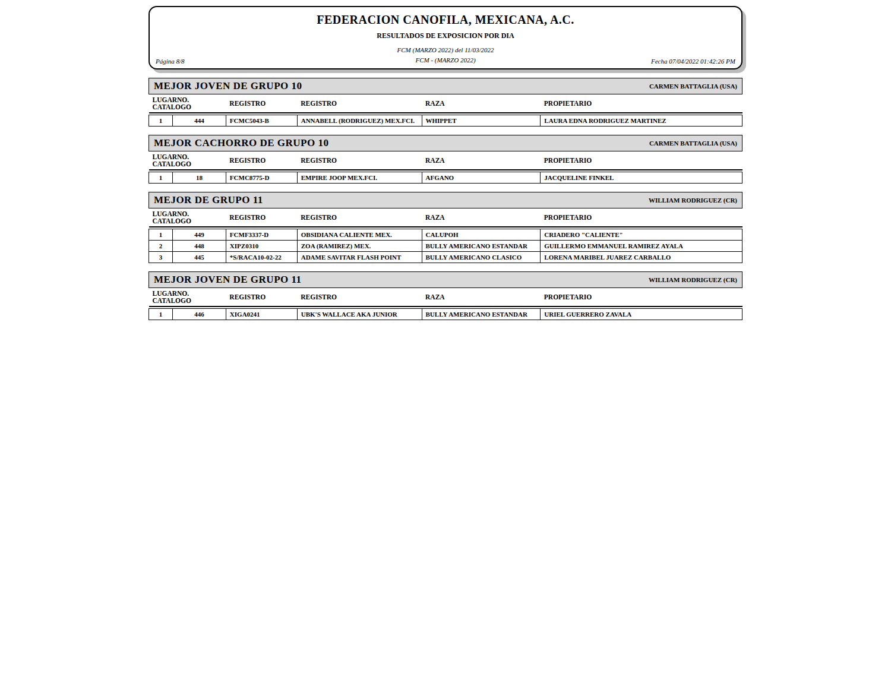FEDERACION CANOFILA, MEXICANA, A.C.
RESULTADOS DE EXPOSICION POR DIA
Página 8/8
FCM (MARZO 2022) del 11/03/2022
FCM - (MARZO 2022)
Fecha 07/04/2022 01:42:26 PM
MEJOR JOVEN DE GRUPO 10 CARMEN BATTAGLIA (USA)
| LUGARNO. CATALOGO | REGISTRO | REGISTRO | RAZA | PROPIETARIO |
| --- | --- | --- | --- | --- |
| 1 | 444 | FCMC5043-B | ANNABELL (RODRIGUEZ) MEX.FCI. | WHIPPET | LAURA EDNA RODRIGUEZ MARTINEZ |
MEJOR CACHORRO DE GRUPO 10 CARMEN BATTAGLIA (USA)
| LUGARNO. CATALOGO | REGISTRO | REGISTRO | RAZA | PROPIETARIO |
| --- | --- | --- | --- | --- |
| 1 | 18 | FCMC8775-D | EMPIRE JOOP MEX.FCI. | AFGANO | JACQUELINE FINKEL |
MEJOR DE GRUPO 11 WILLIAM RODRIGUEZ (CR)
| LUGARNO. CATALOGO | REGISTRO | REGISTRO | RAZA | PROPIETARIO |
| --- | --- | --- | --- | --- |
| 1 | 449 | FCMF3337-D | OBSIDIANA CALIENTE MEX. | CALUPOH | CRIADERO "CALIENTE" |
| 2 | 448 | XIPZ0310 | ZOA (RAMIREZ) MEX. | BULLY AMERICANO ESTANDAR | GUILLERMO EMMANUEL RAMIREZ AYALA |
| 3 | 445 | *S/RACA10-02-22 | ADAME SAVITAR FLASH POINT | BULLY AMERICANO CLASICO | LORENA MARIBEL JUAREZ CARBALLO |
MEJOR JOVEN DE GRUPO 11 WILLIAM RODRIGUEZ (CR)
| LUGARNO. CATALOGO | REGISTRO | REGISTRO | RAZA | PROPIETARIO |
| --- | --- | --- | --- | --- |
| 1 | 446 | XIGA0241 | UBK'S WALLACE AKA JUNIOR | BULLY AMERICANO ESTANDAR | URIEL GUERRERO ZAVALA |